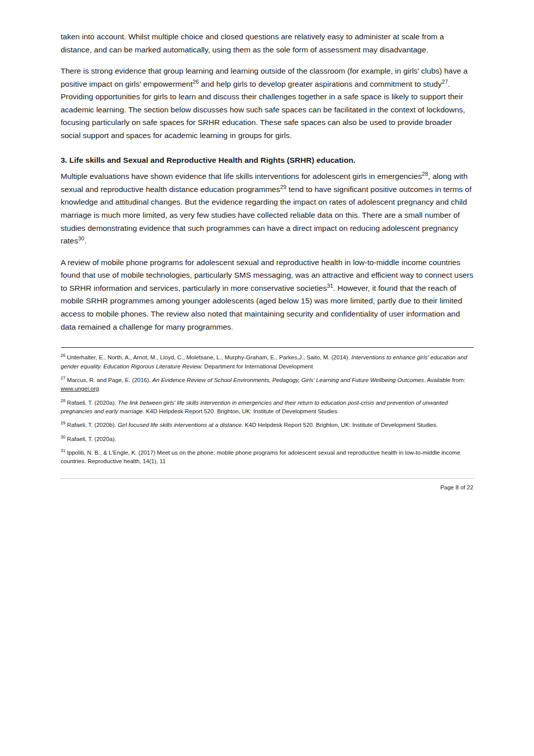taken into account. Whilst multiple choice and closed questions are relatively easy to administer at scale from a distance, and can be marked automatically, using them as the sole form of assessment may disadvantage.
There is strong evidence that group learning and learning outside of the classroom (for example, in girls' clubs) have a positive impact on girls' empowerment26 and help girls to develop greater aspirations and commitment to study27. Providing opportunities for girls to learn and discuss their challenges together in a safe space is likely to support their academic learning. The section below discusses how such safe spaces can be facilitated in the context of lockdowns, focusing particularly on safe spaces for SRHR education. These safe spaces can also be used to provide broader social support and spaces for academic learning in groups for girls.
3. Life skills and Sexual and Reproductive Health and Rights (SRHR) education.
Multiple evaluations have shown evidence that life skills interventions for adolescent girls in emergencies28, along with sexual and reproductive health distance education programmes29 tend to have significant positive outcomes in terms of knowledge and attitudinal changes. But the evidence regarding the impact on rates of adolescent pregnancy and child marriage is much more limited, as very few studies have collected reliable data on this. There are a small number of studies demonstrating evidence that such programmes can have a direct impact on reducing adolescent pregnancy rates30.
A review of mobile phone programs for adolescent sexual and reproductive health in low-to-middle income countries found that use of mobile technologies, particularly SMS messaging, was an attractive and efficient way to connect users to SRHR information and services, particularly in more conservative societies31. However, it found that the reach of mobile SRHR programmes among younger adolescents (aged below 15) was more limited, partly due to their limited access to mobile phones. The review also noted that maintaining security and confidentiality of user information and data remained a challenge for many programmes.
26 Unterhalter, E., North, A., Arnot, M., Lloyd, C., Moletsane, L., Murphy-Graham, E., Parkes,J., Saito, M. (2014). Interventions to enhance girls' education and gender equality. Education Rigorous Literature Review. Department for International Development
27 Marcus, R. and Page, E. (2016). An Evidence Review of School Environments, Pedagogy, Girls' Learning and Future Wellbeing Outcomes. Available from: www.ungei.org
28 Rafaeli, T. (2020a). The link between girls' life skills intervention in emergencies and their return to education post-crisis and prevention of unwanted pregnancies and early marriage. K4D Helpdesk Report 520. Brighton, UK: Institute of Development Studies
29 Rafaeli, T. (2020b). Girl focused life skills interventions at a distance. K4D Helpdesk Report 520. Brighton, UK: Institute of Development Studies.
30 Rafaeli, T. (2020a).
31 Ippoliti, N. B., & L'Engle, K. (2017) Meet us on the phone: mobile phone programs for adolescent sexual and reproductive health in low-to-middle income countries. Reproductive health, 14(1), 11
Page 8 of 22